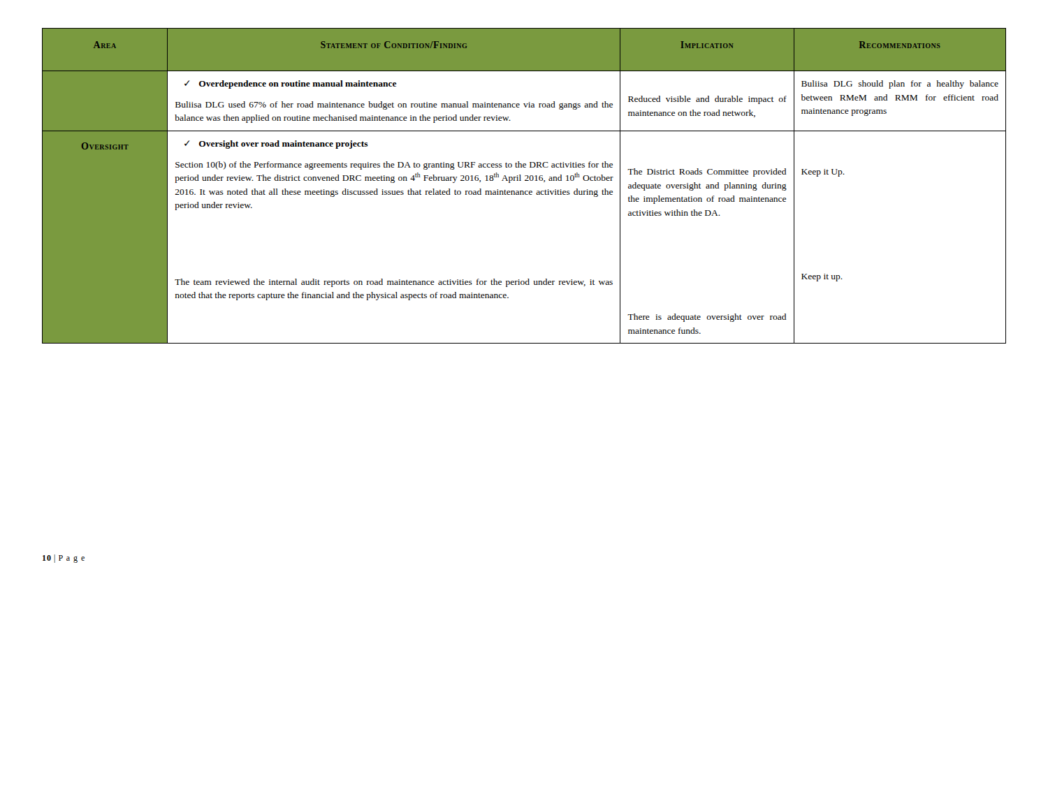| Area | Statement of Condition/Finding | Implication | Recommendations |
| --- | --- | --- | --- |
| | Overdependence on routine manual maintenance Buliisa DLG used 67% of her road maintenance budget on routine manual maintenance via road gangs and the balance was then applied on routine mechanised maintenance in the period under review. | Reduced visible and durable impact of maintenance on the road network, | Buliisa DLG should plan for a healthy balance between RMeM and RMM for efficient road maintenance programs |
| Oversight | Oversight over road maintenance projects Section 10(b) of the Performance agreements requires the DA to granting URF access to the DRC activities for the period under review. The district convened DRC meeting on 4 th February 2016, 18 th April 2016, and 10 th October 2016. It was noted that all these meetings discussed issues that related to road maintenance activities during the period under review. The team reviewed the internal audit reports on road maintenance activities for the period under review, it was noted that the reports capture the financial and the physical aspects of road maintenance. | The District Roads Committee provided adequate oversight and planning during the implementation of road maintenance activities within the DA. There is adequate oversight over road maintenance funds. | Keep it Up. Keep it up. |
10|P a g e